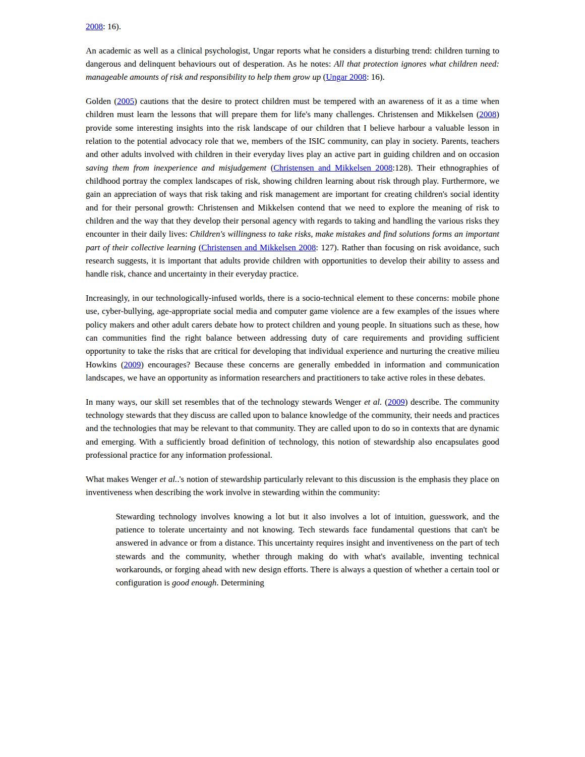2008: 16).
An academic as well as a clinical psychologist, Ungar reports what he considers a disturbing trend: children turning to dangerous and delinquent behaviours out of desperation. As he notes: All that protection ignores what children need: manageable amounts of risk and responsibility to help them grow up (Ungar 2008: 16).
Golden (2005) cautions that the desire to protect children must be tempered with an awareness of it as a time when children must learn the lessons that will prepare them for life's many challenges. Christensen and Mikkelsen (2008) provide some interesting insights into the risk landscape of our children that I believe harbour a valuable lesson in relation to the potential advocacy role that we, members of the ISIC community, can play in society. Parents, teachers and other adults involved with children in their everyday lives play an active part in guiding children and on occasion saving them from inexperience and misjudgement (Christensen and Mikkelsen 2008:128). Their ethnographies of childhood portray the complex landscapes of risk, showing children learning about risk through play. Furthermore, we gain an appreciation of ways that risk taking and risk management are important for creating children's social identity and for their personal growth: Christensen and Mikkelsen contend that we need to explore the meaning of risk to children and the way that they develop their personal agency with regards to taking and handling the various risks they encounter in their daily lives: Children's willingness to take risks, make mistakes and find solutions forms an important part of their collective learning (Christensen and Mikkelsen 2008: 127). Rather than focusing on risk avoidance, such research suggests, it is important that adults provide children with opportunities to develop their ability to assess and handle risk, chance and uncertainty in their everyday practice.
Increasingly, in our technologically-infused worlds, there is a socio-technical element to these concerns: mobile phone use, cyber-bullying, age-appropriate social media and computer game violence are a few examples of the issues where policy makers and other adult carers debate how to protect children and young people. In situations such as these, how can communities find the right balance between addressing duty of care requirements and providing sufficient opportunity to take the risks that are critical for developing that individual experience and nurturing the creative milieu Howkins (2009) encourages? Because these concerns are generally embedded in information and communication landscapes, we have an opportunity as information researchers and practitioners to take active roles in these debates.
In many ways, our skill set resembles that of the technology stewards Wenger et al. (2009) describe. The community technology stewards that they discuss are called upon to balance knowledge of the community, their needs and practices and the technologies that may be relevant to that community. They are called upon to do so in contexts that are dynamic and emerging. With a sufficiently broad definition of technology, this notion of stewardship also encapsulates good professional practice for any information professional.
What makes Wenger et al..'s notion of stewardship particularly relevant to this discussion is the emphasis they place on inventiveness when describing the work involve in stewarding within the community:
Stewarding technology involves knowing a lot but it also involves a lot of intuition, guesswork, and the patience to tolerate uncertainty and not knowing. Tech stewards face fundamental questions that can't be answered in advance or from a distance. This uncertainty requires insight and inventiveness on the part of tech stewards and the community, whether through making do with what's available, inventing technical workarounds, or forging ahead with new design efforts. There is always a question of whether a certain tool or configuration is good enough. Determining